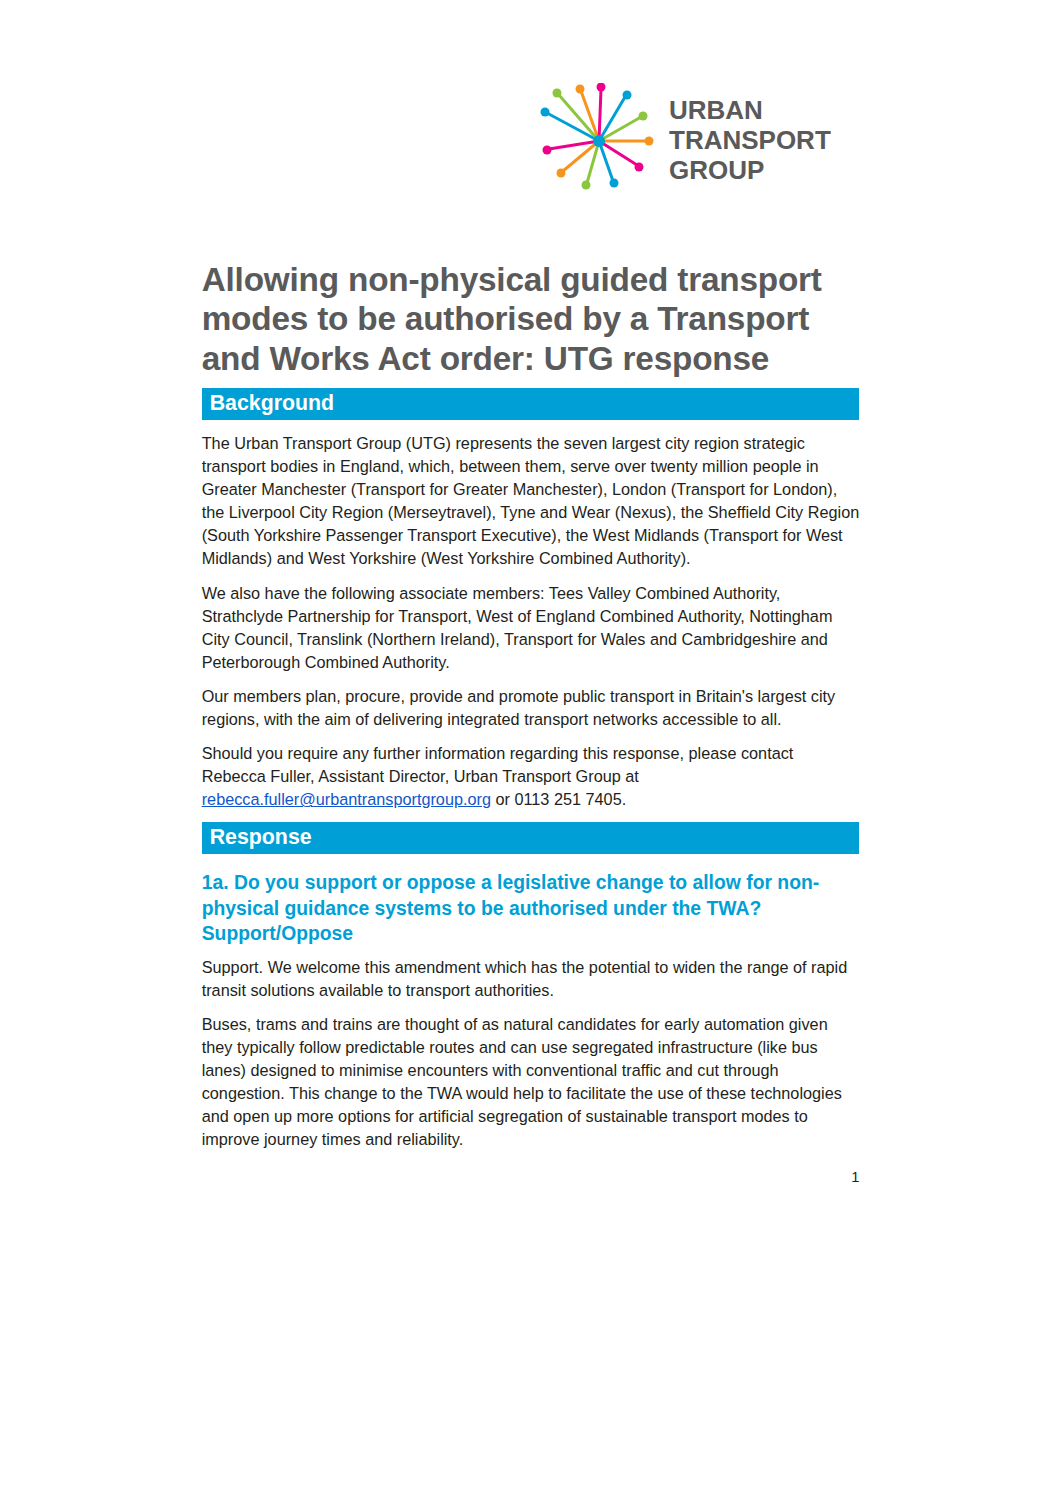URBAN TRANSPORT GROUP
Allowing non-physical guided transport modes to be authorised by a Transport and Works Act order: UTG response
Background
The Urban Transport Group (UTG) represents the seven largest city region strategic transport bodies in England, which, between them, serve over twenty million people in Greater Manchester (Transport for Greater Manchester), London (Transport for London), the Liverpool City Region (Merseytravel), Tyne and Wear (Nexus), the Sheffield City Region (South Yorkshire Passenger Transport Executive), the West Midlands (Transport for West Midlands) and West Yorkshire (West Yorkshire Combined Authority).
We also have the following associate members: Tees Valley Combined Authority, Strathclyde Partnership for Transport, West of England Combined Authority, Nottingham City Council, Translink (Northern Ireland), Transport for Wales and Cambridgeshire and Peterborough Combined Authority.
Our members plan, procure, provide and promote public transport in Britain's largest city regions, with the aim of delivering integrated transport networks accessible to all.
Should you require any further information regarding this response, please contact Rebecca Fuller, Assistant Director, Urban Transport Group at rebecca.fuller@urbantransportgroup.org or 0113 251 7405.
Response
1a. Do you support or oppose a legislative change to allow for non-physical guidance systems to be authorised under the TWA? Support/Oppose
Support. We welcome this amendment which has the potential to widen the range of rapid transit solutions available to transport authorities.
Buses, trams and trains are thought of as natural candidates for early automation given they typically follow predictable routes and can use segregated infrastructure (like bus lanes) designed to minimise encounters with conventional traffic and cut through congestion. This change to the TWA would help to facilitate the use of these technologies and open up more options for artificial segregation of sustainable transport modes to improve journey times and reliability.
1